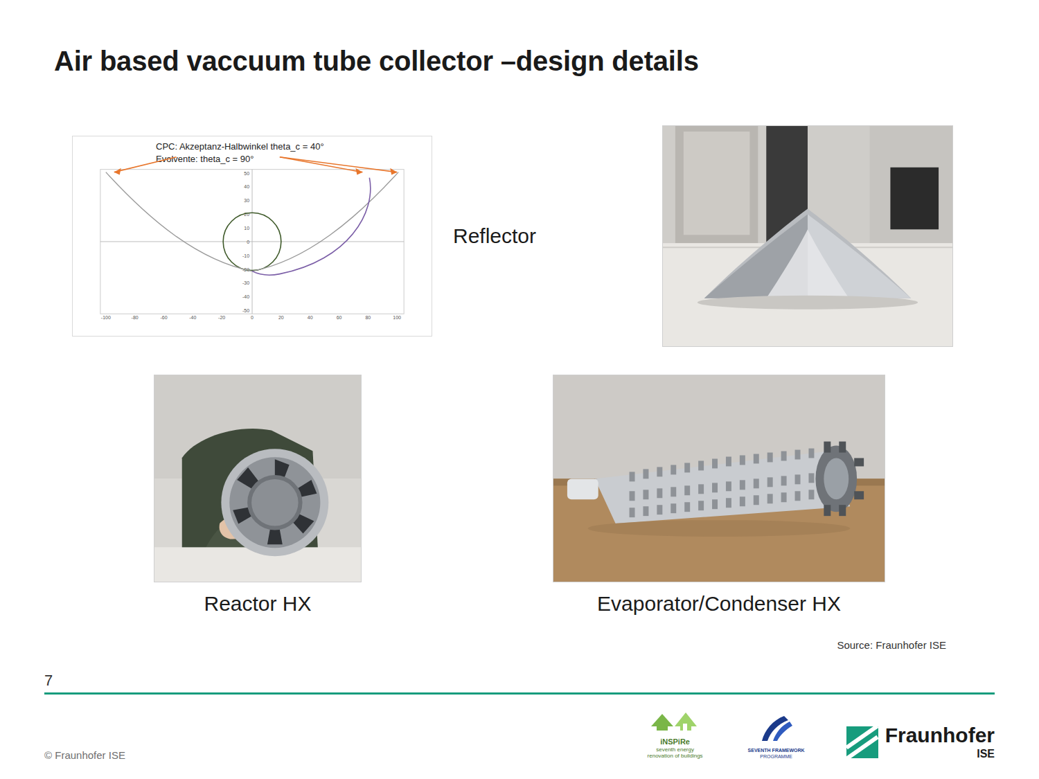Air based vaccuum tube collector –design details
CPC: Akzeptanz-Halbwinkel theta_c = 40°
Evolvente: theta_c = 90°
-100 -80 -60 -40 -20 0 20 40 60 80 100 50 40 30 20 10 0 -10 -20 -30 -40 -50
Reflector
Reactor HX
Evaporator/Condenser HX
Source: Fraunhofer ISE
7
© Fraunhofer ISE
iNSPiRe
seventh energy
renovation of buildings
SEVENTH FRAMEWORK
PROGRAMME
Fraunhofer ISE